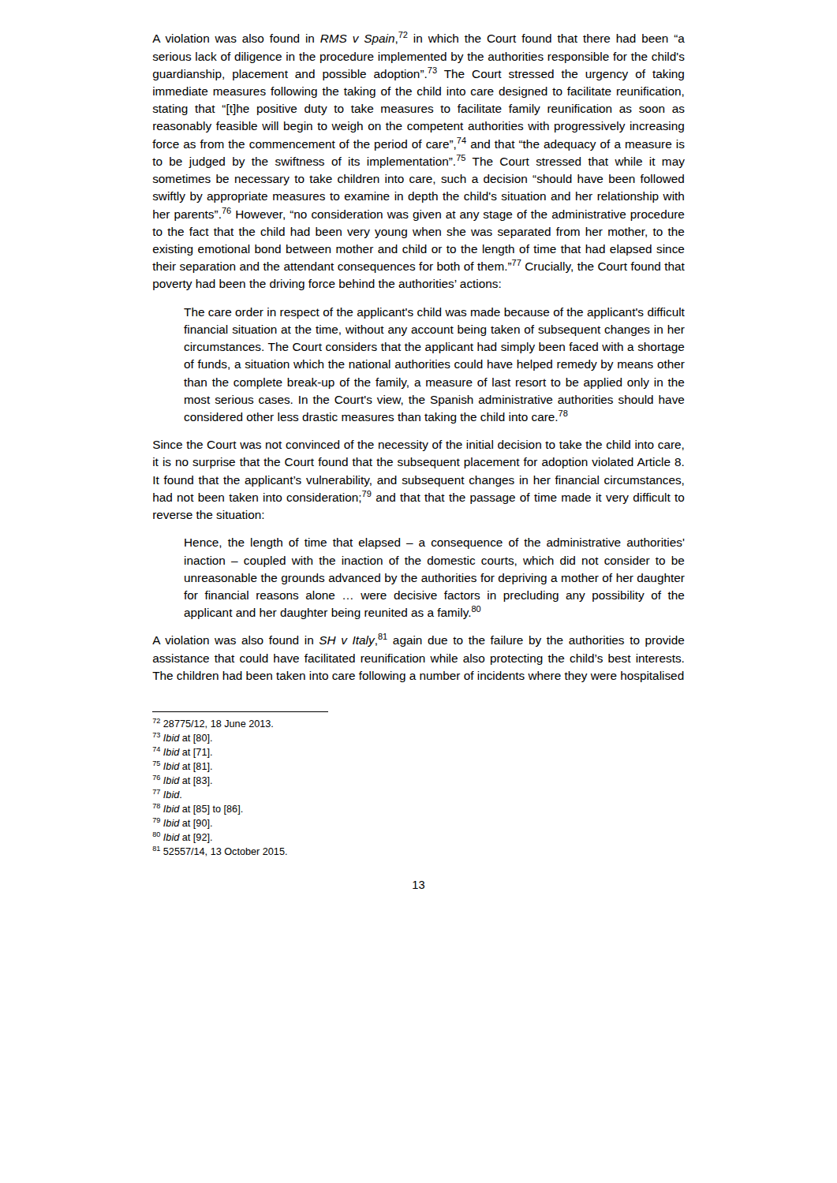A violation was also found in RMS v Spain,72 in which the Court found that there had been “a serious lack of diligence in the procedure implemented by the authorities responsible for the child's guardianship, placement and possible adoption”.73 The Court stressed the urgency of taking immediate measures following the taking of the child into care designed to facilitate reunification, stating that “[t]he positive duty to take measures to facilitate family reunification as soon as reasonably feasible will begin to weigh on the competent authorities with progressively increasing force as from the commencement of the period of care”,74 and that “the adequacy of a measure is to be judged by the swiftness of its implementation”.75 The Court stressed that while it may sometimes be necessary to take children into care, such a decision “should have been followed swiftly by appropriate measures to examine in depth the child's situation and her relationship with her parents”.76 However, “no consideration was given at any stage of the administrative procedure to the fact that the child had been very young when she was separated from her mother, to the existing emotional bond between mother and child or to the length of time that had elapsed since their separation and the attendant consequences for both of them.”77 Crucially, the Court found that poverty had been the driving force behind the authorities’ actions:
The care order in respect of the applicant's child was made because of the applicant's difficult financial situation at the time, without any account being taken of subsequent changes in her circumstances. The Court considers that the applicant had simply been faced with a shortage of funds, a situation which the national authorities could have helped remedy by means other than the complete break-up of the family, a measure of last resort to be applied only in the most serious cases. In the Court's view, the Spanish administrative authorities should have considered other less drastic measures than taking the child into care.78
Since the Court was not convinced of the necessity of the initial decision to take the child into care, it is no surprise that the Court found that the subsequent placement for adoption violated Article 8. It found that the applicant’s vulnerability, and subsequent changes in her financial circumstances, had not been taken into consideration;79 and that that the passage of time made it very difficult to reverse the situation:
Hence, the length of time that elapsed – a consequence of the administrative authorities' inaction – coupled with the inaction of the domestic courts, which did not consider to be unreasonable the grounds advanced by the authorities for depriving a mother of her daughter for financial reasons alone … were decisive factors in precluding any possibility of the applicant and her daughter being reunited as a family.80
A violation was also found in SH v Italy,81 again due to the failure by the authorities to provide assistance that could have facilitated reunification while also protecting the child’s best interests. The children had been taken into care following a number of incidents where they were hospitalised
72 28775/12, 18 June 2013.
73 Ibid at [80].
74 Ibid at [71].
75 Ibid at [81].
76 Ibid at [83].
77 Ibid.
78 Ibid at [85] to [86].
79 Ibid at [90].
80 Ibid at [92].
81 52557/14, 13 October 2015.
13